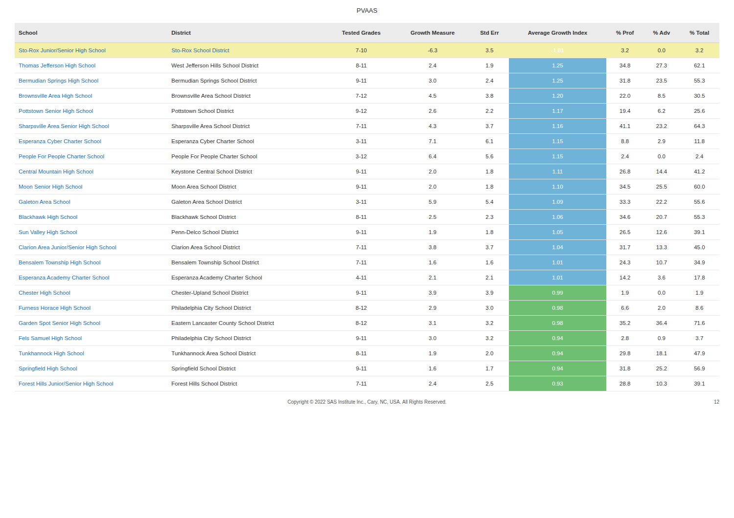PVAAS
| School | District | Tested Grades | Growth Measure | Std Err | Average Growth Index | % Prof | % Adv | % Total |
| --- | --- | --- | --- | --- | --- | --- | --- | --- |
| Sto-Rox Junior/Senior High School | Sto-Rox School District | 7-10 | -6.3 | 3.5 | -1.81 | 3.2 | 0.0 | 3.2 |
| Thomas Jefferson High School | West Jefferson Hills School District | 8-11 | 2.4 | 1.9 | 1.25 | 34.8 | 27.3 | 62.1 |
| Bermudian Springs High School | Bermudian Springs School District | 9-11 | 3.0 | 2.4 | 1.25 | 31.8 | 23.5 | 55.3 |
| Brownsville Area High School | Brownsville Area School District | 7-12 | 4.5 | 3.8 | 1.20 | 22.0 | 8.5 | 30.5 |
| Pottstown Senior High School | Pottstown School District | 9-12 | 2.6 | 2.2 | 1.17 | 19.4 | 6.2 | 25.6 |
| Sharpsville Area Senior High School | Sharpsville Area School District | 7-11 | 4.3 | 3.7 | 1.16 | 41.1 | 23.2 | 64.3 |
| Esperanza Cyber Charter School | Esperanza Cyber Charter School | 3-11 | 7.1 | 6.1 | 1.15 | 8.8 | 2.9 | 11.8 |
| People For People Charter School | People For People Charter School | 3-12 | 6.4 | 5.6 | 1.15 | 2.4 | 0.0 | 2.4 |
| Central Mountain High School | Keystone Central School District | 9-11 | 2.0 | 1.8 | 1.11 | 26.8 | 14.4 | 41.2 |
| Moon Senior High School | Moon Area School District | 9-11 | 2.0 | 1.8 | 1.10 | 34.5 | 25.5 | 60.0 |
| Galeton Area School | Galeton Area School District | 3-11 | 5.9 | 5.4 | 1.09 | 33.3 | 22.2 | 55.6 |
| Blackhawk High School | Blackhawk School District | 8-11 | 2.5 | 2.3 | 1.06 | 34.6 | 20.7 | 55.3 |
| Sun Valley High School | Penn-Delco School District | 9-11 | 1.9 | 1.8 | 1.05 | 26.5 | 12.6 | 39.1 |
| Clarion Area Junior/Senior High School | Clarion Area School District | 7-11 | 3.8 | 3.7 | 1.04 | 31.7 | 13.3 | 45.0 |
| Bensalem Township High School | Bensalem Township School District | 7-11 | 1.6 | 1.6 | 1.01 | 24.3 | 10.7 | 34.9 |
| Esperanza Academy Charter School | Esperanza Academy Charter School | 4-11 | 2.1 | 2.1 | 1.01 | 14.2 | 3.6 | 17.8 |
| Chester High School | Chester-Upland School District | 9-11 | 3.9 | 3.9 | 0.99 | 1.9 | 0.0 | 1.9 |
| Furness Horace High School | Philadelphia City School District | 8-12 | 2.9 | 3.0 | 0.98 | 6.6 | 2.0 | 8.6 |
| Garden Spot Senior High School | Eastern Lancaster County School District | 8-12 | 3.1 | 3.2 | 0.98 | 35.2 | 36.4 | 71.6 |
| Fels Samuel High School | Philadelphia City School District | 9-11 | 3.0 | 3.2 | 0.94 | 2.8 | 0.9 | 3.7 |
| Tunkhannock High School | Tunkhannock Area School District | 8-11 | 1.9 | 2.0 | 0.94 | 29.8 | 18.1 | 47.9 |
| Springfield High School | Springfield School District | 9-11 | 1.6 | 1.7 | 0.94 | 31.8 | 25.2 | 56.9 |
| Forest Hills Junior/Senior High School | Forest Hills School District | 7-11 | 2.4 | 2.5 | 0.93 | 28.8 | 10.3 | 39.1 |
Copyright © 2022 SAS Institute Inc., Cary, NC, USA. All Rights Reserved. 12